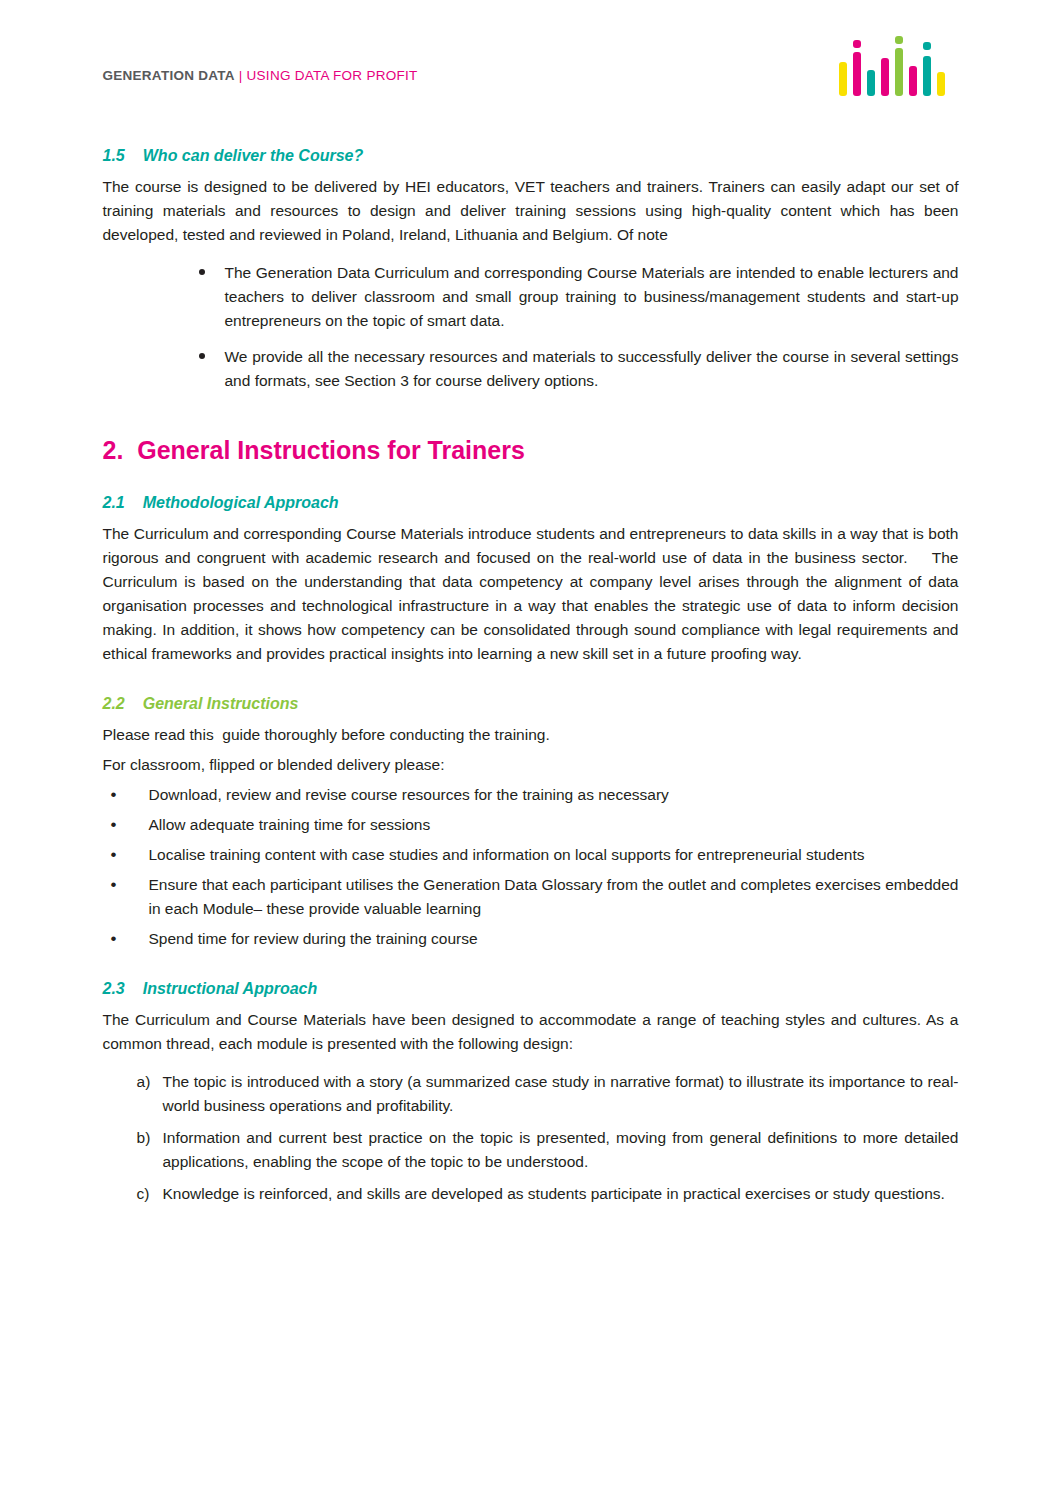GENERATION DATA|USING DATA FOR PROFIT
1.5 Who can deliver the Course?
The course is designed to be delivered by HEI educators, VET teachers and trainers. Trainers can easily adapt our set of training materials and resources to design and deliver training sessions using high-quality content which has been developed, tested and reviewed in Poland, Ireland, Lithuania and Belgium. Of note
The Generation Data Curriculum and corresponding Course Materials are intended to enable lecturers and teachers to deliver classroom and small group training to business/management students and start-up entrepreneurs on the topic of smart data.
We provide all the necessary resources and materials to successfully deliver the course in several settings and formats, see Section 3 for course delivery options.
2. General Instructions for Trainers
2.1 Methodological Approach
The Curriculum and corresponding Course Materials introduce students and entrepreneurs to data skills in a way that is both rigorous and congruent with academic research and focused on the real-world use of data in the business sector. The Curriculum is based on the understanding that data competency at company level arises through the alignment of data organisation processes and technological infrastructure in a way that enables the strategic use of data to inform decision making. In addition, it shows how competency can be consolidated through sound compliance with legal requirements and ethical frameworks and provides practical insights into learning a new skill set in a future proofing way.
2.2 General Instructions
Please read this guide thoroughly before conducting the training.
For classroom, flipped or blended delivery please:
Download, review and revise course resources for the training as necessary
Allow adequate training time for sessions
Localise training content with case studies and information on local supports for entrepreneurial students
Ensure that each participant utilises the Generation Data Glossary from the outlet and completes exercises embedded in each Module– these provide valuable learning
Spend time for review during the training course
2.3 Instructional Approach
The Curriculum and Course Materials have been designed to accommodate a range of teaching styles and cultures. As a common thread, each module is presented with the following design:
The topic is introduced with a story (a summarized case study in narrative format) to illustrate its importance to real-world business operations and profitability.
Information and current best practice on the topic is presented, moving from general definitions to more detailed applications, enabling the scope of the topic to be understood.
Knowledge is reinforced, and skills are developed as students participate in practical exercises or study questions.